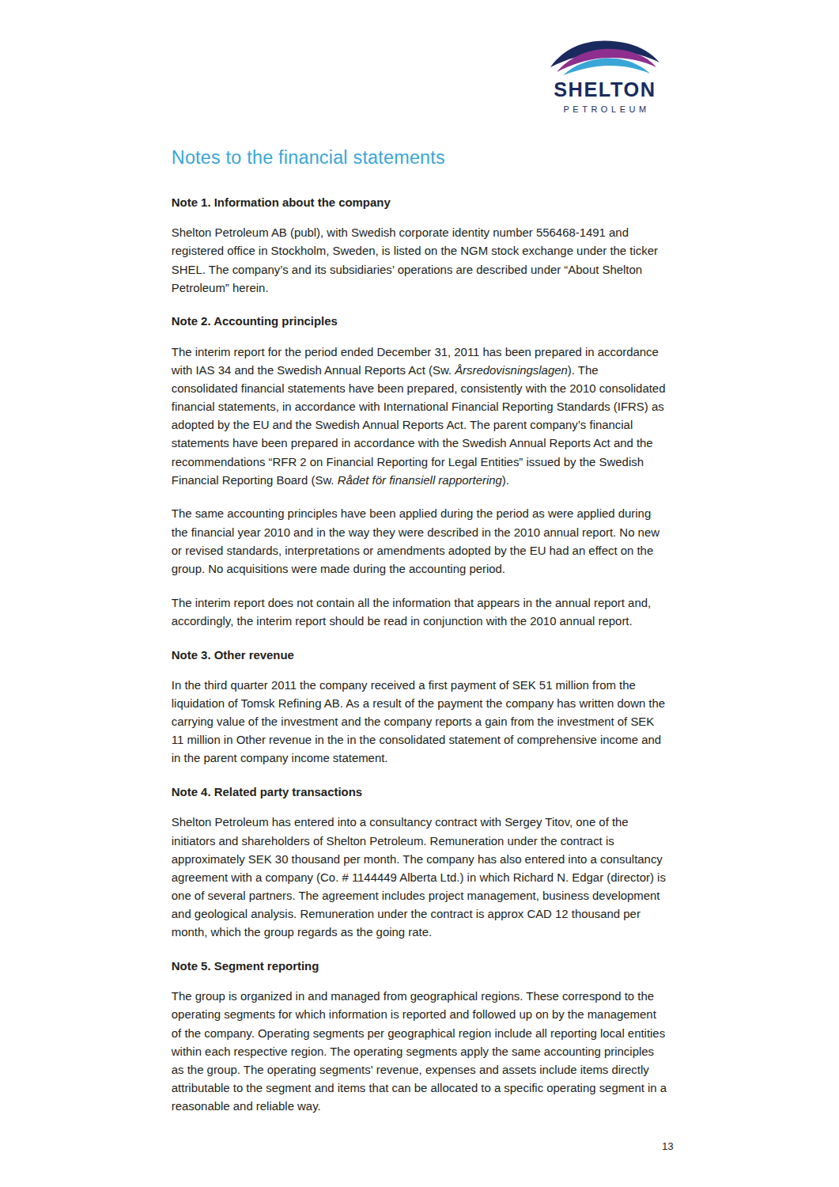SHELTON
PETROLEUM
Notes to the financial statements
Note 1. Information about the company
Shelton Petroleum AB (publ), with Swedish corporate identity number 556468-1491 and registered office in Stockholm, Sweden, is listed on the NGM stock exchange under the ticker SHEL. The company’s and its subsidiaries’ operations are described under “About Shelton Petroleum” herein.
Note 2. Accounting principles
The interim report for the period ended December 31, 2011 has been prepared in accordance with IAS 34 and the Swedish Annual Reports Act (Sw. Årsredovisningslagen). The consolidated financial statements have been prepared, consistently with the 2010 consolidated financial statements, in accordance with International Financial Reporting Standards (IFRS) as adopted by the EU and the Swedish Annual Reports Act. The parent company’s financial statements have been prepared in accordance with the Swedish Annual Reports Act and the recommendations “RFR 2 on Financial Reporting for Legal Entities” issued by the Swedish Financial Reporting Board (Sw. Rådet för finansiell rapportering).
The same accounting principles have been applied during the period as were applied during the financial year 2010 and in the way they were described in the 2010 annual report. No new or revised standards, interpretations or amendments adopted by the EU had an effect on the group. No acquisitions were made during the accounting period.
The interim report does not contain all the information that appears in the annual report and, accordingly, the interim report should be read in conjunction with the 2010 annual report.
Note 3. Other revenue
In the third quarter 2011 the company received a first payment of SEK 51 million from the liquidation of Tomsk Refining AB. As a result of the payment the company has written down the carrying value of the investment and the company reports a gain from the investment of SEK 11 million in Other revenue in the in the consolidated statement of comprehensive income and in the parent company income statement.
Note 4. Related party transactions
Shelton Petroleum has entered into a consultancy contract with Sergey Titov, one of the initiators and shareholders of Shelton Petroleum. Remuneration under the contract is approximately SEK 30 thousand per month. The company has also entered into a consultancy agreement with a company (Co. # 1144449 Alberta Ltd.) in which Richard N. Edgar (director) is one of several partners. The agreement includes project management, business development and geological analysis. Remuneration under the contract is approx CAD 12 thousand per month, which the group regards as the going rate.
Note 5. Segment reporting
The group is organized in and managed from geographical regions. These correspond to the operating segments for which information is reported and followed up on by the management of the company. Operating segments per geographical region include all reporting local entities within each respective region. The operating segments apply the same accounting principles as the group. The operating segments' revenue, expenses and assets include items directly attributable to the segment and items that can be allocated to a specific operating segment in a reasonable and reliable way.
13